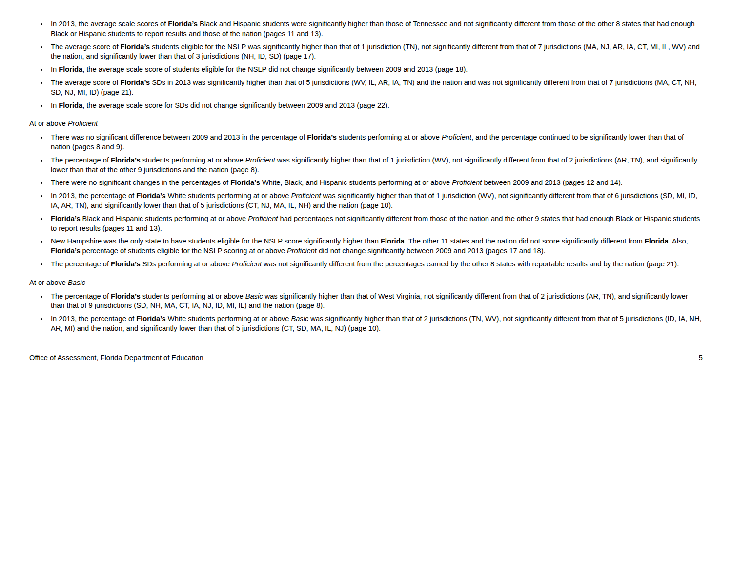In 2013, the average scale scores of Florida’s Black and Hispanic students were significantly higher than those of Tennessee and not significantly different from those of the other 8 states that had enough Black or Hispanic students to report results and those of the nation (pages 11 and 13).
The average score of Florida’s students eligible for the NSLP was significantly higher than that of 1 jurisdiction (TN), not significantly different from that of 7 jurisdictions (MA, NJ, AR, IA, CT, MI, IL, WV) and the nation, and significantly lower than that of 3 jurisdictions (NH, ID, SD) (page 17).
In Florida, the average scale score of students eligible for the NSLP did not change significantly between 2009 and 2013 (page 18).
The average score of Florida’s SDs in 2013 was significantly higher than that of 5 jurisdictions (WV, IL, AR, IA, TN) and the nation and was not significantly different from that of 7 jurisdictions (MA, CT, NH, SD, NJ, MI, ID) (page 21).
In Florida, the average scale score for SDs did not change significantly between 2009 and 2013 (page 22).
At or above Proficient
There was no significant difference between 2009 and 2013 in the percentage of Florida’s students performing at or above Proficient, and the percentage continued to be significantly lower than that of nation (pages 8 and 9).
The percentage of Florida’s students performing at or above Proficient was significantly higher than that of 1 jurisdiction (WV), not significantly different from that of 2 jurisdictions (AR, TN), and significantly lower than that of the other 9 jurisdictions and the nation (page 8).
There were no significant changes in the percentages of Florida’s White, Black, and Hispanic students performing at or above Proficient between 2009 and 2013 (pages 12 and 14).
In 2013, the percentage of Florida’s White students performing at or above Proficient was significantly higher than that of 1 jurisdiction (WV), not significantly different from that of 6 jurisdictions (SD, MI, ID, IA, AR, TN), and significantly lower than that of 5 jurisdictions (CT, NJ, MA, IL, NH) and the nation (page 10).
Florida’s Black and Hispanic students performing at or above Proficient had percentages not significantly different from those of the nation and the other 9 states that had enough Black or Hispanic students to report results (pages 11 and 13).
New Hampshire was the only state to have students eligible for the NSLP score significantly higher than Florida. The other 11 states and the nation did not score significantly different from Florida. Also, Florida’s percentage of students eligible for the NSLP scoring at or above Proficient did not change significantly between 2009 and 2013 (pages 17 and 18).
The percentage of Florida’s SDs performing at or above Proficient was not significantly different from the percentages earned by the other 8 states with reportable results and by the nation (page 21).
At or above Basic
The percentage of Florida’s students performing at or above Basic was significantly higher than that of West Virginia, not significantly different from that of 2 jurisdictions (AR, TN), and significantly lower than that of 9 jurisdictions (SD, NH, MA, CT, IA, NJ, ID, MI, IL) and the nation (page 8).
In 2013, the percentage of Florida’s White students performing at or above Basic was significantly higher than that of 2 jurisdictions (TN, WV), not significantly different from that of 5 jurisdictions (ID, IA, NH, AR, MI) and the nation, and significantly lower than that of 5 jurisdictions (CT, SD, MA, IL, NJ) (page 10).
Office of Assessment, Florida Department of Education 5